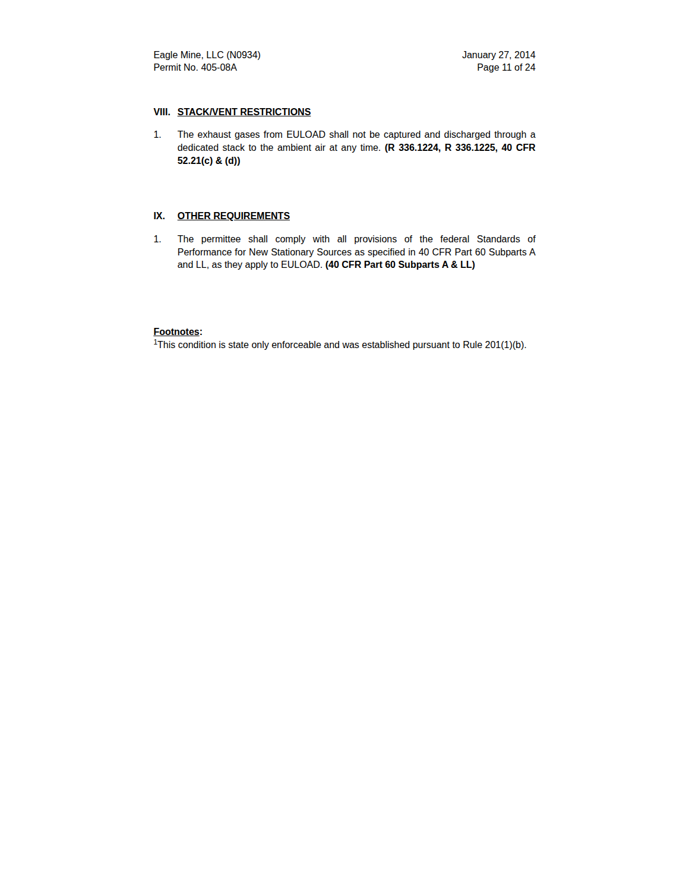Eagle Mine, LLC (N0934)
January 27, 2014
Permit No. 405-08A
Page 11 of 24
VIII. STACK/VENT RESTRICTIONS
1. The exhaust gases from EULOAD shall not be captured and discharged through a dedicated stack to the ambient air at any time. (R 336.1224, R 336.1225, 40 CFR 52.21(c) & (d))
IX. OTHER REQUIREMENTS
1. The permittee shall comply with all provisions of the federal Standards of Performance for New Stationary Sources as specified in 40 CFR Part 60 Subparts A and LL, as they apply to EULOAD. (40 CFR Part 60 Subparts A & LL)
Footnotes:
1This condition is state only enforceable and was established pursuant to Rule 201(1)(b).